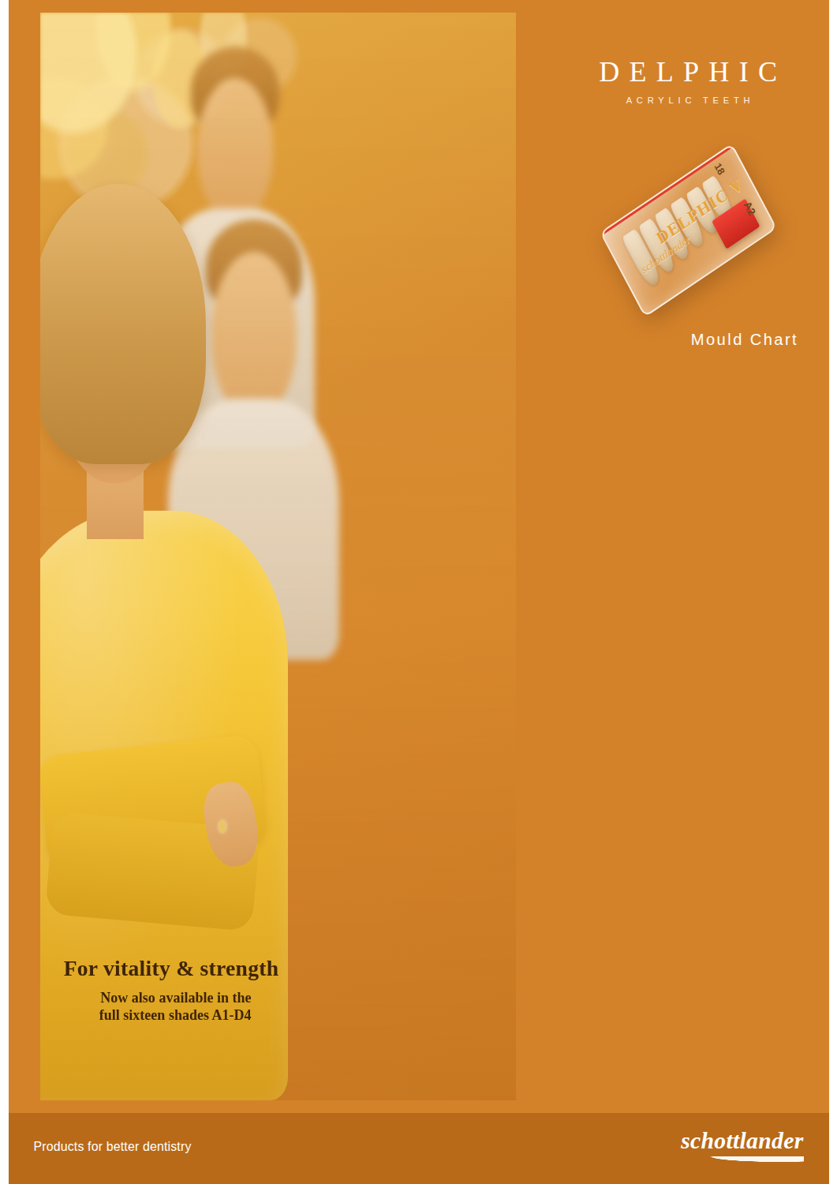For vitality & strength
Now also available in the full sixteen shades A1-D4
DELPHIC
Acrylic Teeth
18 DELPHIC V schottlander A2
Mould Chart
Products for better dentistry
schottlander